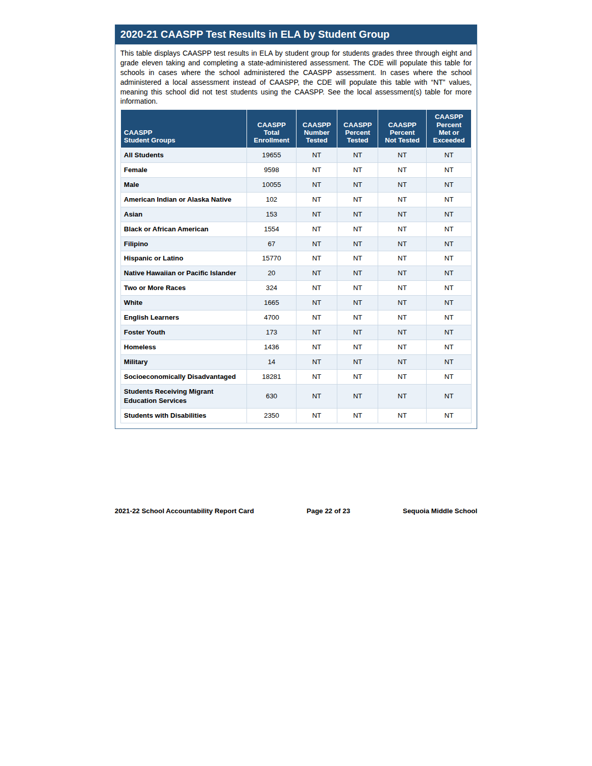2020-21 CAASPP Test Results in ELA by Student Group
This table displays CAASPP test results in ELA by student group for students grades three through eight and grade eleven taking and completing a state-administered assessment. The CDE will populate this table for schools in cases where the school administered the CAASPP assessment. In cases where the school administered a local assessment instead of CAASPP, the CDE will populate this table with “NT” values, meaning this school did not test students using the CAASPP. See the local assessment(s) table for more information.
| CAASPP Student Groups | CAASPP Total Enrollment | CAASPP Number Tested | CAASPP Percent Tested | CAASPP Percent Not Tested | CAASPP Percent Met or Exceeded |
| --- | --- | --- | --- | --- | --- |
| All Students | 19655 | NT | NT | NT | NT |
| Female | 9598 | NT | NT | NT | NT |
| Male | 10055 | NT | NT | NT | NT |
| American Indian or Alaska Native | 102 | NT | NT | NT | NT |
| Asian | 153 | NT | NT | NT | NT |
| Black or African American | 1554 | NT | NT | NT | NT |
| Filipino | 67 | NT | NT | NT | NT |
| Hispanic or Latino | 15770 | NT | NT | NT | NT |
| Native Hawaiian or Pacific Islander | 20 | NT | NT | NT | NT |
| Two or More Races | 324 | NT | NT | NT | NT |
| White | 1665 | NT | NT | NT | NT |
| English Learners | 4700 | NT | NT | NT | NT |
| Foster Youth | 173 | NT | NT | NT | NT |
| Homeless | 1436 | NT | NT | NT | NT |
| Military | 14 | NT | NT | NT | NT |
| Socioeconomically Disadvantaged | 18281 | NT | NT | NT | NT |
| Students Receiving Migrant Education Services | 630 | NT | NT | NT | NT |
| Students with Disabilities | 2350 | NT | NT | NT | NT |
2021-22 School Accountability Report Card Page 22 of 23 Sequoia Middle School